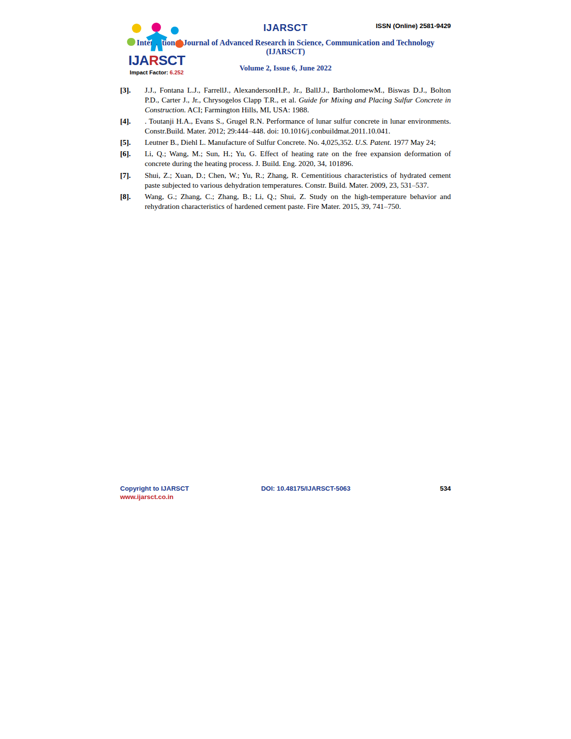IJARSCT
Impact Factor: 6.252
ISSN (Online) 2581-9429
IJARSCT
International Journal of Advanced Research in Science, Communication and Technology (IJARSCT)
Volume 2, Issue 6, June 2022
[3]. J.J., Fontana L.J., FarrellJ., AlexandersonH.P., Jr., BallJ.J., BartholomewM., Biswas D.J., Bolton P.D., Carter J., Jr., Chrysogelos Clapp T.R., et al. Guide for Mixing and Placing Sulfur Concrete in Construction. ACI; Farmington Hills, MI, USA: 1988.
[4].. Toutanji H.A., Evans S., Grugel R.N. Performance of lunar sulfur concrete in lunar environments. Constr.Build. Mater. 2012; 29:444–448. doi: 10.1016/j.conbuildmat.2011.10.041.
[5]. Leutner B., Diehl L. Manufacture of Sulfur Concrete. No. 4,025,352. U.S. Patent. 1977 May 24;
[6]. Li, Q.; Wang, M.; Sun, H.; Yu, G. Effect of heating rate on the free expansion deformation of concrete during the heating process. J. Build. Eng. 2020, 34, 101896.
[7]. Shui, Z.; Xuan, D.; Chen, W.; Yu, R.; Zhang, R. Cementitious characteristics of hydrated cement paste subjected to various dehydration temperatures. Constr. Build. Mater. 2009, 23, 531–537.
[8]. Wang, G.; Zhang, C.; Zhang, B.; Li, Q.; Shui, Z. Study on the high-temperature behavior and rehydration characteristics of hardened cement paste. Fire Mater. 2015, 39, 741–750.
Copyright to IJARSCT www.ijarsct.co.in
DOI: 10.48175/IJARSCT-5063
534